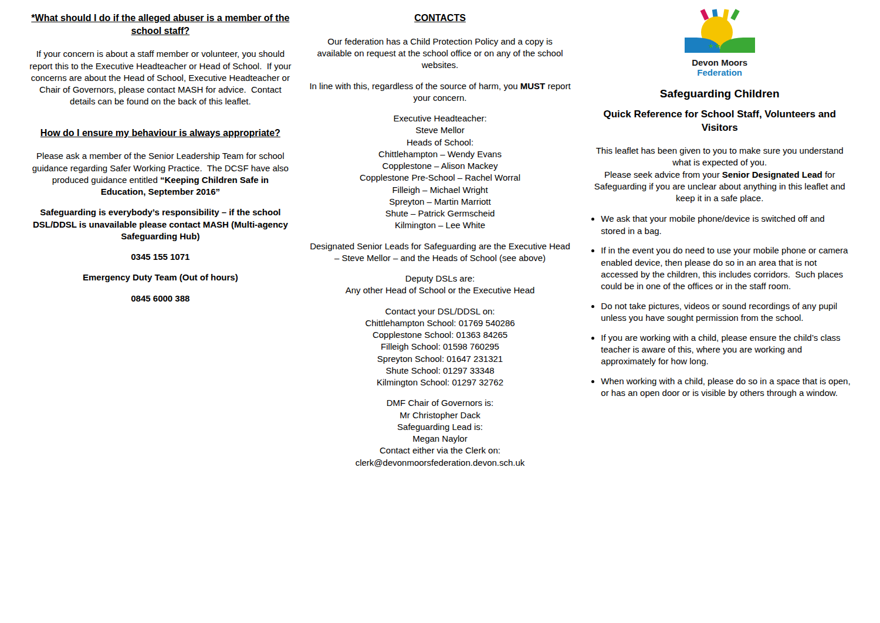*What should I do if the alleged abuser is a member of the school staff?
If your concern is about a staff member or volunteer, you should report this to the Executive Headteacher or Head of School. If your concerns are about the Head of School, Executive Headteacher or Chair of Governors, please contact MASH for advice. Contact details can be found on the back of this leaflet.
How do I ensure my behaviour is always appropriate?
Please ask a member of the Senior Leadership Team for school guidance regarding Safer Working Practice. The DCSF have also produced guidance entitled “Keeping Children Safe in Education, September 2016”
Safeguarding is everybody’s responsibility – if the school DSL/DDSL is unavailable please contact MASH (Multi-agency Safeguarding Hub)
0345 155 1071
Emergency Duty Team (Out of hours)
0845 6000 388
CONTACTS
Our federation has a Child Protection Policy and a copy is available on request at the school office or on any of the school websites.
In line with this, regardless of the source of harm, you MUST report your concern.
Executive Headteacher:
Steve Mellor
Heads of School:
Chittlehampton – Wendy Evans
Copplestone – Alison Mackey
Copplestone Pre-School – Rachel Worral
Filleigh – Michael Wright
Spreyton – Martin Marriott
Shute – Patrick Germscheid
Kilmington – Lee White
Designated Senior Leads for Safeguarding are the Executive Head – Steve Mellor – and the Heads of School (see above)
Deputy DSLs are:
Any other Head of School or the Executive Head
Contact your DSL/DDSL on:
Chittlehampton School: 01769 540286
Copplestone School: 01363 84265
Filleigh School: 01598 760295
Spreyton School: 01647 231321
Shute School: 01297 33348
Kilmington School: 01297 32762
DMF Chair of Governors is:
Mr Christopher Dack
Safeguarding Lead is:
Megan Naylor
Contact either via the Clerk on:
clerk@devonmoorsfederation.devon.sch.uk
★★★★
Devon Moors
Federation
Safeguarding Children
Quick Reference for School Staff, Volunteers and Visitors
This leaflet has been given to you to make sure you understand what is expected of you.
Please seek advice from your Senior Designated Lead for Safeguarding if you are unclear about anything in this leaflet and keep it in a safe place.
We ask that your mobile phone/device is switched off and stored in a bag.
If in the event you do need to use your mobile phone or camera enabled device, then please do so in an area that is not accessed by the children, this includes corridors. Such places could be in one of the offices or in the staff room.
Do not take pictures, videos or sound recordings of any pupil unless you have sought permission from the school.
If you are working with a child, please ensure the child’s class teacher is aware of this, where you are working and approximately for how long.
When working with a child, please do so in a space that is open, or has an open door or is visible by others through a window.